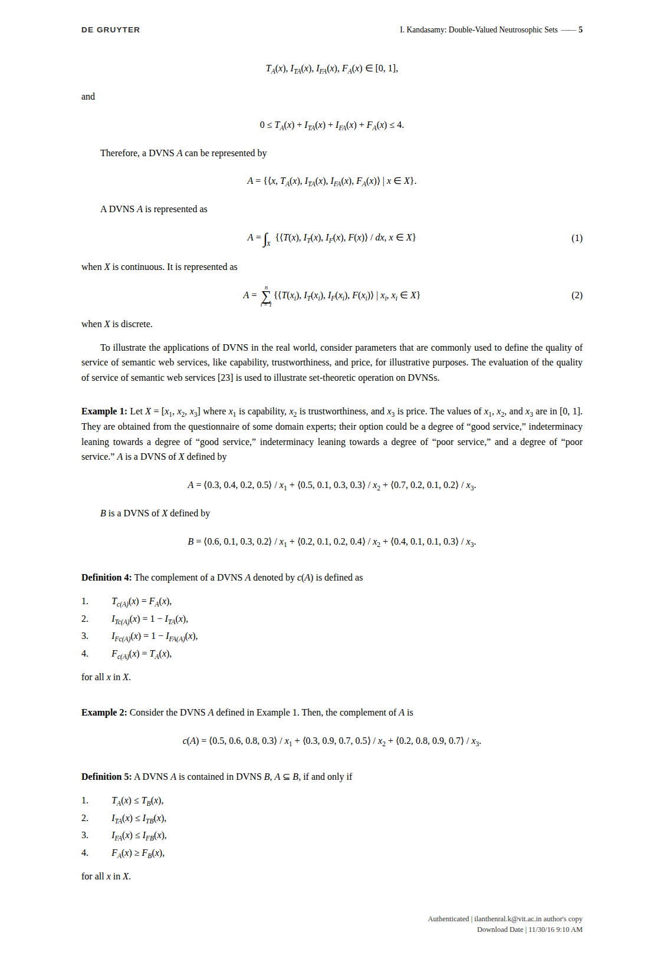DE GRUYTER I. Kandasamy: Double-Valued Neutrosophic Sets——5
TA(x), ITA(x), IFA(x), FA(x) ∈ [0, 1],
and
0 ≤ TA(x) + ITA(x) + IFA(x) + FA(x) ≤ 4.
Therefore, a DVNS A can be represented by
A = {⟨x, TA(x), ITA(x), IFA(x), FA(x)⟩ | x ∈ X}.
A DVNS A is represented as
A = ∫X{⟨T(x), IT(x), IF(x), F(x)⟩ / dx, x ∈ X} (1)
when X is continuous. It is represented as
A = ∑ni = 1{⟨T(xi), IT(xi), IF(xi), F(xi)⟩ | xi, xi ∈ X} (2)
when X is discrete.
To illustrate the applications of DVNS in the real world, consider parameters that are commonly used to define the quality of service of semantic web services, like capability, trustworthiness, and price, for illustrative purposes. The evaluation of the quality of service of semantic web services [23] is used to illustrate set-theoretic operation on DVNSs.
Example 1: Let X = [x1, x2, x3] where x1 is capability, x2 is trustworthiness, and x3 is price. The values of x1, x2, and x3 are in [0, 1]. They are obtained from the questionnaire of some domain experts; their option could be a degree of “good service,” indeterminacy leaning towards a degree of “good service,” indeterminacy leaning towards a degree of “poor service,” and a degree of “poor service.” A is a DVNS of X defined by
A = ⟨0.3, 0.4, 0.2, 0.5⟩ / x1 + ⟨0.5, 0.1, 0.3, 0.3⟩ / x2 + ⟨0.7, 0.2, 0.1, 0.2⟩ / x3.
B is a DVNS of X defined by
B = ⟨0.6, 0.1, 0.3, 0.2⟩ / x1 + ⟨0.2, 0.1, 0.2, 0.4⟩ / x2 + ⟨0.4, 0.1, 0.1, 0.3⟩ / x3.
Definition 4: The complement of a DVNS A denoted by c(A) is defined as
Tc(A)(x) = FA(x),
ITc(A)(x) = 1 − ITA(x),
IFc(A)(x) = 1 − IFA(A)(x),
Fc(A)(x) = TA(x),
for all x in X.
Example 2: Consider the DVNS A defined in Example 1. Then, the complement of A is
c(A) = ⟨0.5, 0.6, 0.8, 0.3⟩ / x1 + ⟨0.3, 0.9, 0.7, 0.5⟩ / x2 + ⟨0.2, 0.8, 0.9, 0.7⟩ / x3.
Definition 5: A DVNS A is contained in DVNS B, A ⊆ B, if and only if
TA(x) ≤ TB(x),
ITA(x) ≤ ITB(x),
IFA(x) ≤ IFB(x),
FA(x) ≥ FB(x),
for all x in X.
Authenticated | ilanthenral.k@vit.ac.in author's copy
Download Date | 11/30/16 9:10 AM